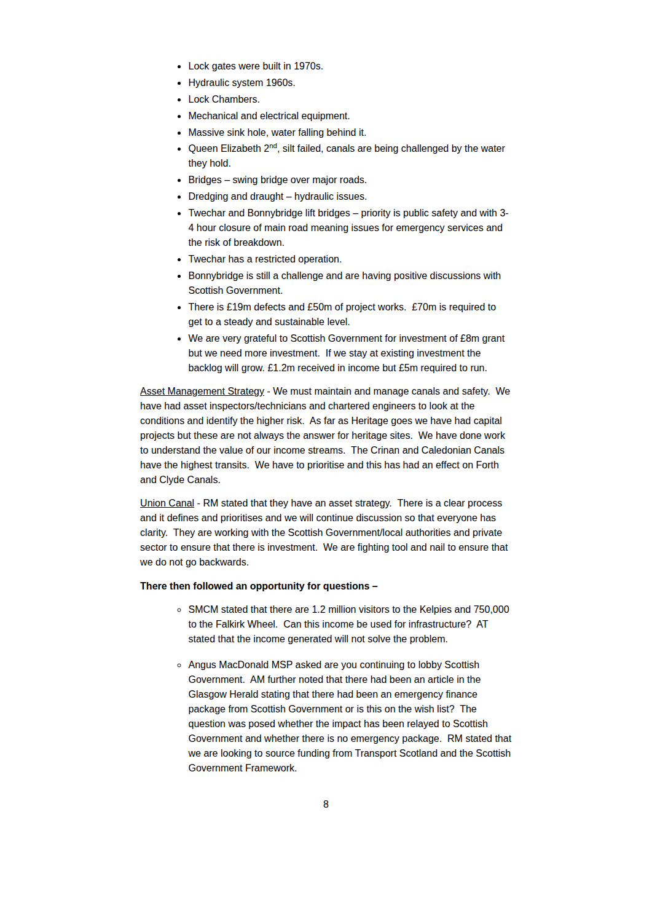Lock gates were built in 1970s.
Hydraulic system 1960s.
Lock Chambers.
Mechanical and electrical equipment.
Massive sink hole, water falling behind it.
Queen Elizabeth 2nd, silt failed, canals are being challenged by the water they hold.
Bridges – swing bridge over major roads.
Dredging and draught – hydraulic issues.
Twechar and Bonnybridge lift bridges – priority is public safety and with 3-4 hour closure of main road meaning issues for emergency services and the risk of breakdown.
Twechar has a restricted operation.
Bonnybridge is still a challenge and are having positive discussions with Scottish Government.
There is £19m defects and £50m of project works. £70m is required to get to a steady and sustainable level.
We are very grateful to Scottish Government for investment of £8m grant but we need more investment. If we stay at existing investment the backlog will grow. £1.2m received in income but £5m required to run.
Asset Management Strategy - We must maintain and manage canals and safety. We have had asset inspectors/technicians and chartered engineers to look at the conditions and identify the higher risk. As far as Heritage goes we have had capital projects but these are not always the answer for heritage sites. We have done work to understand the value of our income streams. The Crinan and Caledonian Canals have the highest transits. We have to prioritise and this has had an effect on Forth and Clyde Canals.
Union Canal - RM stated that they have an asset strategy. There is a clear process and it defines and prioritises and we will continue discussion so that everyone has clarity. They are working with the Scottish Government/local authorities and private sector to ensure that there is investment. We are fighting tool and nail to ensure that we do not go backwards.
There then followed an opportunity for questions –
SMCM stated that there are 1.2 million visitors to the Kelpies and 750,000 to the Falkirk Wheel. Can this income be used for infrastructure? AT stated that the income generated will not solve the problem.
Angus MacDonald MSP asked are you continuing to lobby Scottish Government. AM further noted that there had been an article in the Glasgow Herald stating that there had been an emergency finance package from Scottish Government or is this on the wish list? The question was posed whether the impact has been relayed to Scottish Government and whether there is no emergency package. RM stated that we are looking to source funding from Transport Scotland and the Scottish Government Framework.
8